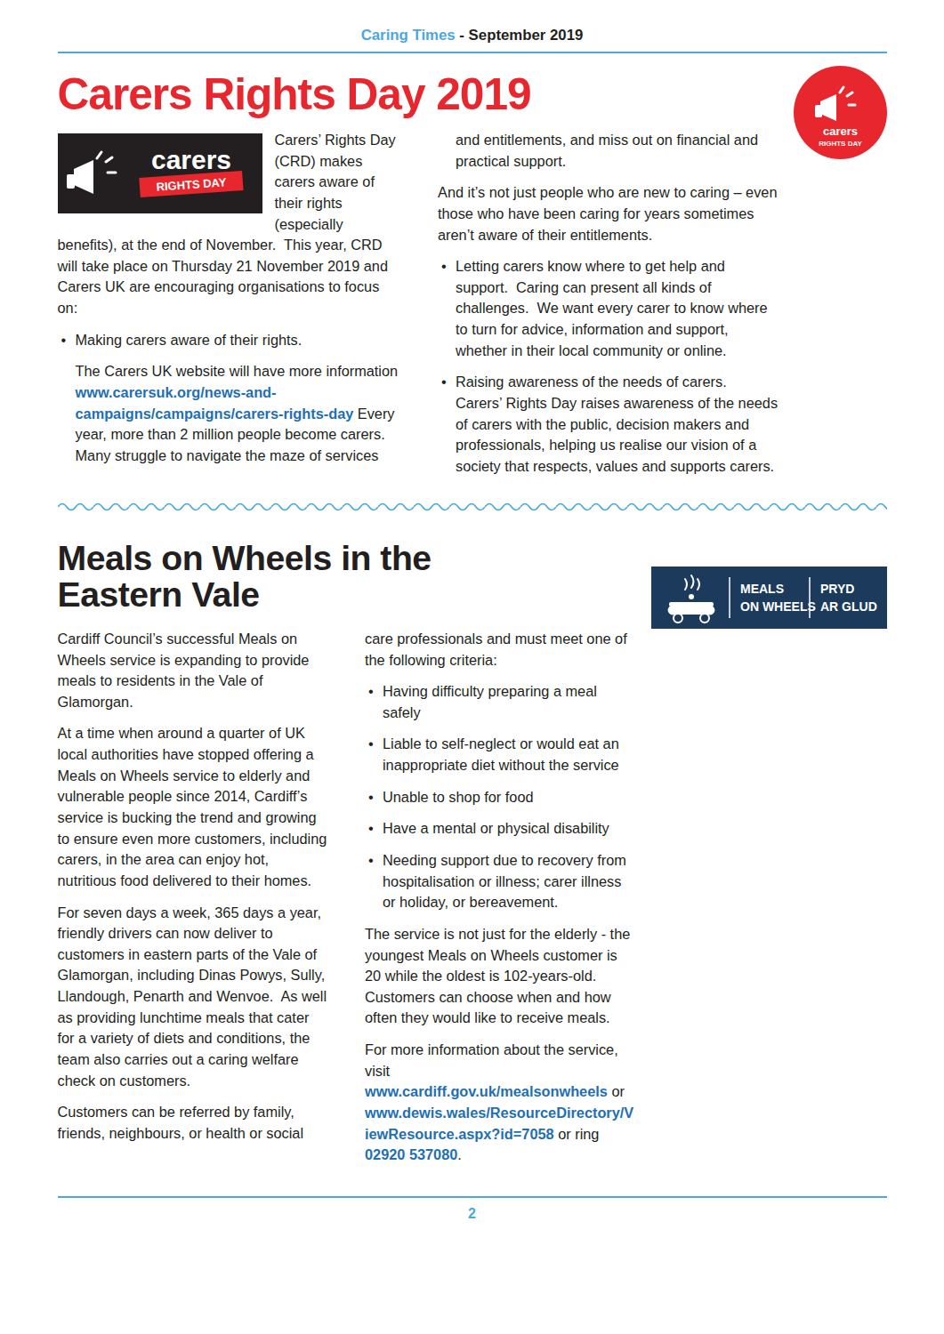Caring Times - September 2019
carers RIGHTS DAY
Carers Rights Day 2019
carers RIGHTS DAY
Carers’ Rights Day (CRD) makes carers aware of their rights (especially benefits), at the end of November. This year, CRD will take place on Thursday 21 November 2019 and Carers UK are encouraging organisations to focus on:
Making carers aware of their rights.
The Carers UK website will have more information www.carersuk.org/news-and-campaigns/campaigns/carers-rights-day Every year, more than 2 million people become carers. Many struggle to navigate the maze of services and entitlements, and miss out on financial and practical support.
And it’s not just people who are new to caring – even those who have been caring for years sometimes aren’t aware of their entitlements.
Letting carers know where to get help and support. Caring can present all kinds of challenges. We want every carer to know where to turn for advice, information and support, whether in their local community or online.
Raising awareness of the needs of carers. Carers’ Rights Day raises awareness of the needs of carers with the public, decision makers and professionals, helping us realise our vision of a society that respects, values and supports carers.
Meals on Wheels in the Eastern Vale
MEALS ON WHEELS PRYD AR GLUD
Cardiff Council’s successful Meals on Wheels service is expanding to provide meals to residents in the Vale of Glamorgan.
At a time when around a quarter of UK local authorities have stopped offering a Meals on Wheels service to elderly and vulnerable people since 2014, Cardiff’s service is bucking the trend and growing to ensure even more customers, including carers, in the area can enjoy hot, nutritious food delivered to their homes.
For seven days a week, 365 days a year, friendly drivers can now deliver to customers in eastern parts of the Vale of Glamorgan, including Dinas Powys, Sully, Llandough, Penarth and Wenvoe. As well as providing lunchtime meals that cater for a variety of diets and conditions, the team also carries out a caring welfare check on customers.
Customers can be referred by family, friends, neighbours, or health or social care professionals and must meet one of the following criteria:
Having difficulty preparing a meal safely
Liable to self-neglect or would eat an inappropriate diet without the service
Unable to shop for food
Have a mental or physical disability
Needing support due to recovery from hospitalisation or illness; carer illness or holiday, or bereavement.
The service is not just for the elderly - the youngest Meals on Wheels customer is 20 while the oldest is 102-years-old. Customers can choose when and how often they would like to receive meals.
For more information about the service, visit www.cardiff.gov.uk/mealsonwheels or www.dewis.wales/ResourceDirectory/ViewResource.aspx?id=7058 or ring 02920 537080.
2